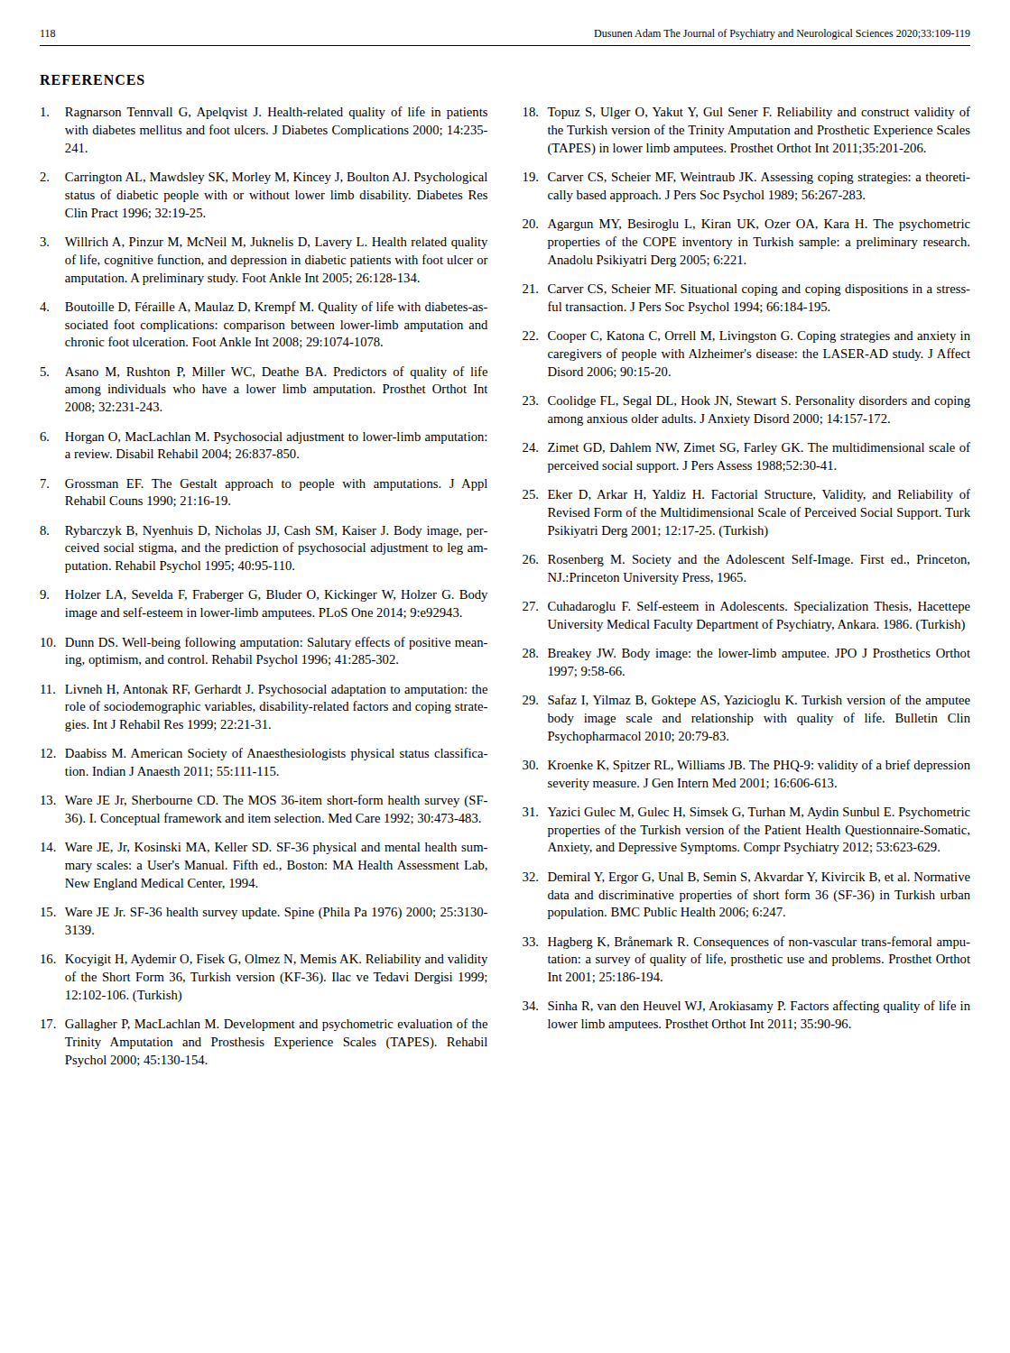118 Dusunen Adam The Journal of Psychiatry and Neurological Sciences 2020;33:109-119
REFERENCES
Ragnarson Tennvall G, Apelqvist J. Health-related quality of life in patients with diabetes mellitus and foot ulcers. J Diabetes Complications 2000; 14:235-241.
Carrington AL, Mawdsley SK, Morley M, Kincey J, Boulton AJ. Psychological status of diabetic people with or without lower limb disability. Diabetes Res Clin Pract 1996; 32:19-25.
Willrich A, Pinzur M, McNeil M, Juknelis D, Lavery L. Health related quality of life, cognitive function, and depression in diabetic patients with foot ulcer or amputation. A preliminary study. Foot Ankle Int 2005; 26:128-134.
Boutoille D, Féraille A, Maulaz D, Krempf M. Quality of life with diabetes-associated foot complications: comparison between lower-limb amputation and chronic foot ulceration. Foot Ankle Int 2008; 29:1074-1078.
Asano M, Rushton P, Miller WC, Deathe BA. Predictors of quality of life among individuals who have a lower limb amputation. Prosthet Orthot Int 2008; 32:231-243.
Horgan O, MacLachlan M. Psychosocial adjustment to lower-limb amputation: a review. Disabil Rehabil 2004; 26:837-850.
Grossman EF. The Gestalt approach to people with amputations. J Appl Rehabil Couns 1990; 21:16-19.
Rybarczyk B, Nyenhuis D, Nicholas JJ, Cash SM, Kaiser J. Body image, perceived social stigma, and the prediction of psychosocial adjustment to leg amputation. Rehabil Psychol 1995; 40:95-110.
Holzer LA, Sevelda F, Fraberger G, Bluder O, Kickinger W, Holzer G. Body image and self-esteem in lower-limb amputees. PLoS One 2014; 9:e92943.
Dunn DS. Well-being following amputation: Salutary effects of positive meaning, optimism, and control. Rehabil Psychol 1996; 41:285-302.
Livneh H, Antonak RF, Gerhardt J. Psychosocial adaptation to amputation: the role of sociodemographic variables, disability-related factors and coping strategies. Int J Rehabil Res 1999; 22:21-31.
Daabiss M. American Society of Anaesthesiologists physical status classification. Indian J Anaesth 2011; 55:111-115.
Ware JE Jr, Sherbourne CD. The MOS 36-item short-form health survey (SF-36). I. Conceptual framework and item selection. Med Care 1992; 30:473-483.
Ware JE, Jr, Kosinski MA, Keller SD. SF-36 physical and mental health summary scales: a User's Manual. Fifth ed., Boston: MA Health Assessment Lab, New England Medical Center, 1994.
Ware JE Jr. SF-36 health survey update. Spine (Phila Pa 1976) 2000; 25:3130-3139.
Kocyigit H, Aydemir O, Fisek G, Olmez N, Memis AK. Reliability and validity of the Short Form 36, Turkish version (KF-36). Ilac ve Tedavi Dergisi 1999; 12:102-106. (Turkish)
Gallagher P, MacLachlan M. Development and psychometric evaluation of the Trinity Amputation and Prosthesis Experience Scales (TAPES). Rehabil Psychol 2000; 45:130-154.
Topuz S, Ulger O, Yakut Y, Gul Sener F. Reliability and construct validity of the Turkish version of the Trinity Amputation and Prosthetic Experience Scales (TAPES) in lower limb amputees. Prosthet Orthot Int 2011;35:201-206.
Carver CS, Scheier MF, Weintraub JK. Assessing coping strategies: a theoretically based approach. J Pers Soc Psychol 1989; 56:267-283.
Agargun MY, Besiroglu L, Kiran UK, Ozer OA, Kara H. The psychometric properties of the COPE inventory in Turkish sample: a preliminary research. Anadolu Psikiyatri Derg 2005; 6:221.
Carver CS, Scheier MF. Situational coping and coping dispositions in a stressful transaction. J Pers Soc Psychol 1994; 66:184-195.
Cooper C, Katona C, Orrell M, Livingston G. Coping strategies and anxiety in caregivers of people with Alzheimer's disease: the LASER-AD study. J Affect Disord 2006; 90:15-20.
Coolidge FL, Segal DL, Hook JN, Stewart S. Personality disorders and coping among anxious older adults. J Anxiety Disord 2000; 14:157-172.
Zimet GD, Dahlem NW, Zimet SG, Farley GK. The multidimensional scale of perceived social support. J Pers Assess 1988;52:30-41.
Eker D, Arkar H, Yaldiz H. Factorial Structure, Validity, and Reliability of Revised Form of the Multidimensional Scale of Perceived Social Support. Turk Psikiyatri Derg 2001; 12:17-25. (Turkish)
Rosenberg M. Society and the Adolescent Self-Image. First ed., Princeton, NJ.:Princeton University Press, 1965.
Cuhadaroglu F. Self-esteem in Adolescents. Specialization Thesis, Hacettepe University Medical Faculty Department of Psychiatry, Ankara. 1986. (Turkish)
Breakey JW. Body image: the lower-limb amputee. JPO J Prosthetics Orthot 1997; 9:58-66.
Safaz I, Yilmaz B, Goktepe AS, Yazicioglu K. Turkish version of the amputee body image scale and relationship with quality of life. Bulletin Clin Psychopharmacol 2010; 20:79-83.
Kroenke K, Spitzer RL, Williams JB. The PHQ-9: validity of a brief depression severity measure. J Gen Intern Med 2001; 16:606-613.
Yazici Gulec M, Gulec H, Simsek G, Turhan M, Aydin Sunbul E. Psychometric properties of the Turkish version of the Patient Health Questionnaire-Somatic, Anxiety, and Depressive Symptoms. Compr Psychiatry 2012; 53:623-629.
Demiral Y, Ergor G, Unal B, Semin S, Akvardar Y, Kivircik B, et al. Normative data and discriminative properties of short form 36 (SF-36) in Turkish urban population. BMC Public Health 2006; 6:247.
Hagberg K, Brånemark R. Consequences of non-vascular trans-femoral amputation: a survey of quality of life, prosthetic use and problems. Prosthet Orthot Int 2001; 25:186-194.
Sinha R, van den Heuvel WJ, Arokiasamy P. Factors affecting quality of life in lower limb amputees. Prosthet Orthot Int 2011; 35:90-96.